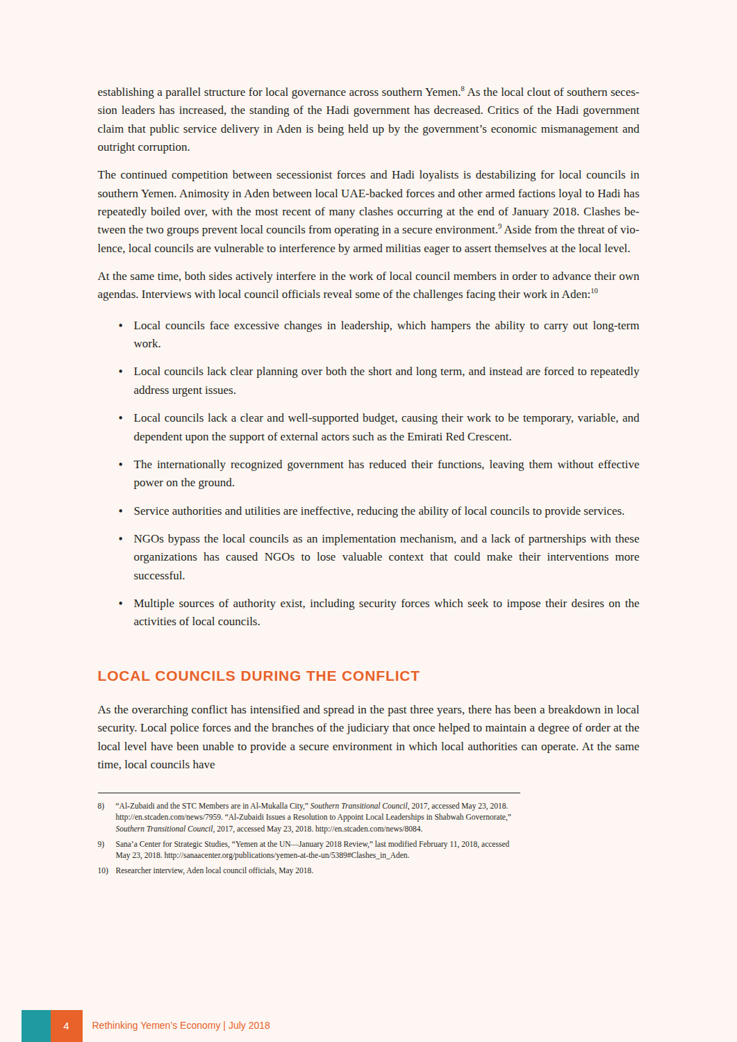establishing a parallel structure for local governance across southern Yemen.8 As the local clout of southern secession leaders has increased, the standing of the Hadi government has decreased. Critics of the Hadi government claim that public service delivery in Aden is being held up by the government’s economic mismanagement and outright corruption.
The continued competition between secessionist forces and Hadi loyalists is destabilizing for local councils in southern Yemen. Animosity in Aden between local UAE-backed forces and other armed factions loyal to Hadi has repeatedly boiled over, with the most recent of many clashes occurring at the end of January 2018. Clashes between the two groups prevent local councils from operating in a secure environment.9 Aside from the threat of violence, local councils are vulnerable to interference by armed militias eager to assert themselves at the local level.
At the same time, both sides actively interfere in the work of local council members in order to advance their own agendas. Interviews with local council officials reveal some of the challenges facing their work in Aden:10
Local councils face excessive changes in leadership, which hampers the ability to carry out long-term work.
Local councils lack clear planning over both the short and long term, and instead are forced to repeatedly address urgent issues.
Local councils lack a clear and well-supported budget, causing their work to be temporary, variable, and dependent upon the support of external actors such as the Emirati Red Crescent.
The internationally recognized government has reduced their functions, leaving them without effective power on the ground.
Service authorities and utilities are ineffective, reducing the ability of local councils to provide services.
NGOs bypass the local councils as an implementation mechanism, and a lack of partnerships with these organizations has caused NGOs to lose valuable context that could make their interventions more successful.
Multiple sources of authority exist, including security forces which seek to impose their desires on the activities of local councils.
Local Councils During the Conflict
As the overarching conflict has intensified and spread in the past three years, there has been a breakdown in local security. Local police forces and the branches of the judiciary that once helped to maintain a degree of order at the local level have been unable to provide a secure environment in which local authorities can operate. At the same time, local councils have
8)
“Al-Zubaidi and the STC Members are in Al-Mukalla City,” Southern Transitional Council, 2017, accessed May 23, 2018. http://en.stcaden.com/news/7959. “Al-Zubaidi Issues a Resolution to Appoint Local Leaderships in Shabwah Governorate,” Southern Transitional Council, 2017, accessed May 23, 2018. http://en.stcaden.com/news/8084.
9)
Sana’a Center for Strategic Studies, “Yemen at the UN—January 2018 Review,” last modified February 11, 2018, accessed May 23, 2018. http://sanaacenter.org/publications/yemen-at-the-un/5389#Clashes_in_Aden.
10)
Researcher interview, Aden local council officials, May 2018.
4
Rethinking Yemen’s Economy | July 2018